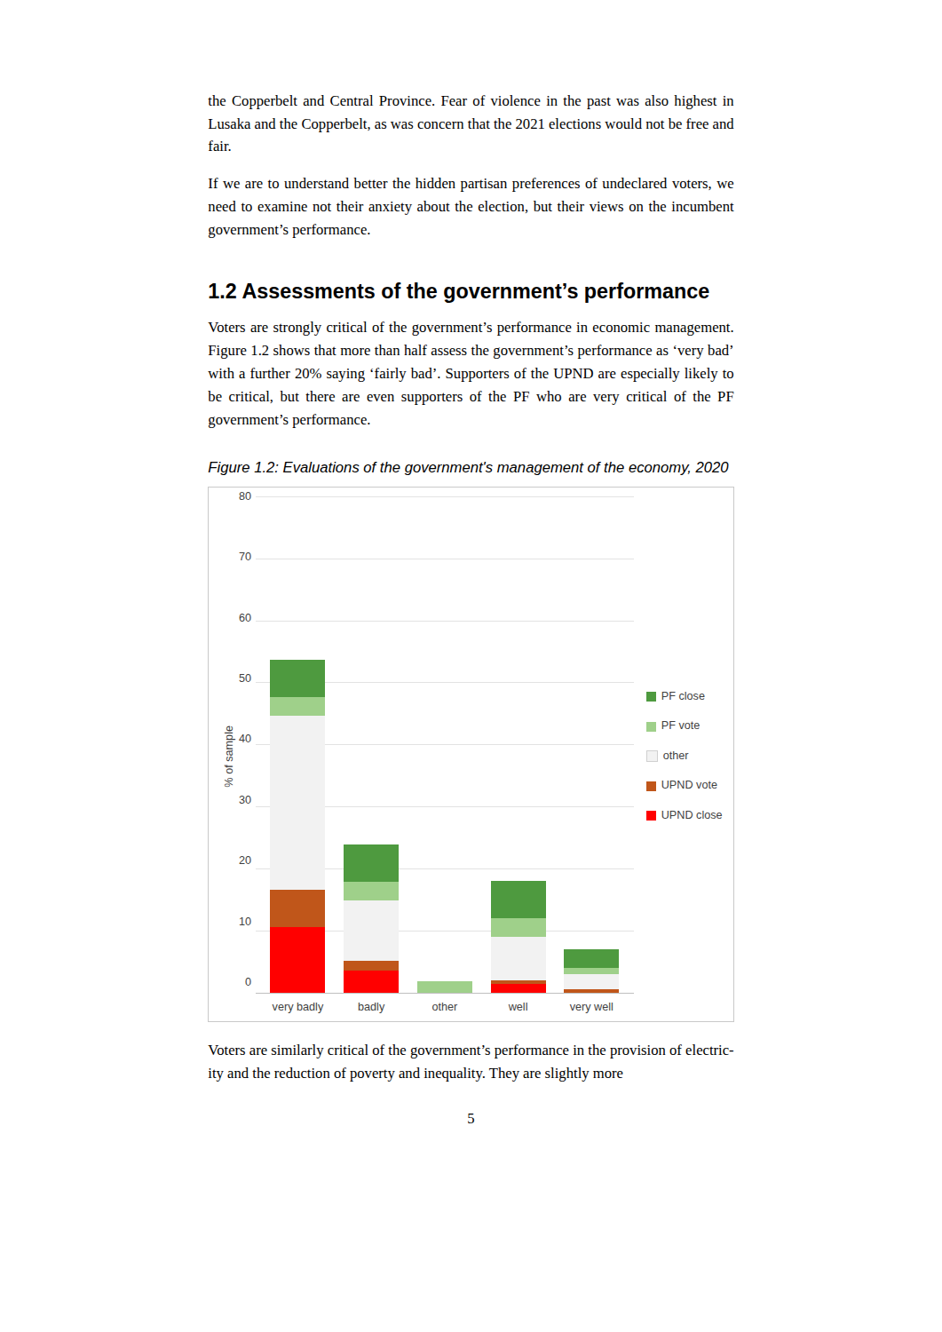the Copperbelt and Central Province. Fear of violence in the past was also highest in Lusaka and the Copperbelt, as was concern that the 2021 elections would not be free and fair.
If we are to understand better the hidden partisan preferences of undeclared voters, we need to examine not their anxiety about the election, but their views on the incumbent government’s performance.
1.2 Assessments of the government’s performance
Voters are strongly critical of the government’s performance in economic management. Figure 1.2 shows that more than half assess the government’s performance as ‘very bad’ with a further 20% saying ‘fairly bad’. Supporters of the UPND are especially likely to be critical, but there are even supporters of the PF who are very critical of the PF government’s performance.
Figure 1.2: Evaluations of the government's management of the economy, 2020
% of sample
80 70 60 50 40 30 20 10 0
very badly badly other well very well
PF close
PF vote
other
UPND vote
UPND close
Voters are similarly critical of the government’s performance in the provision of electricity and the reduction of poverty and inequality. They are slightly more
5